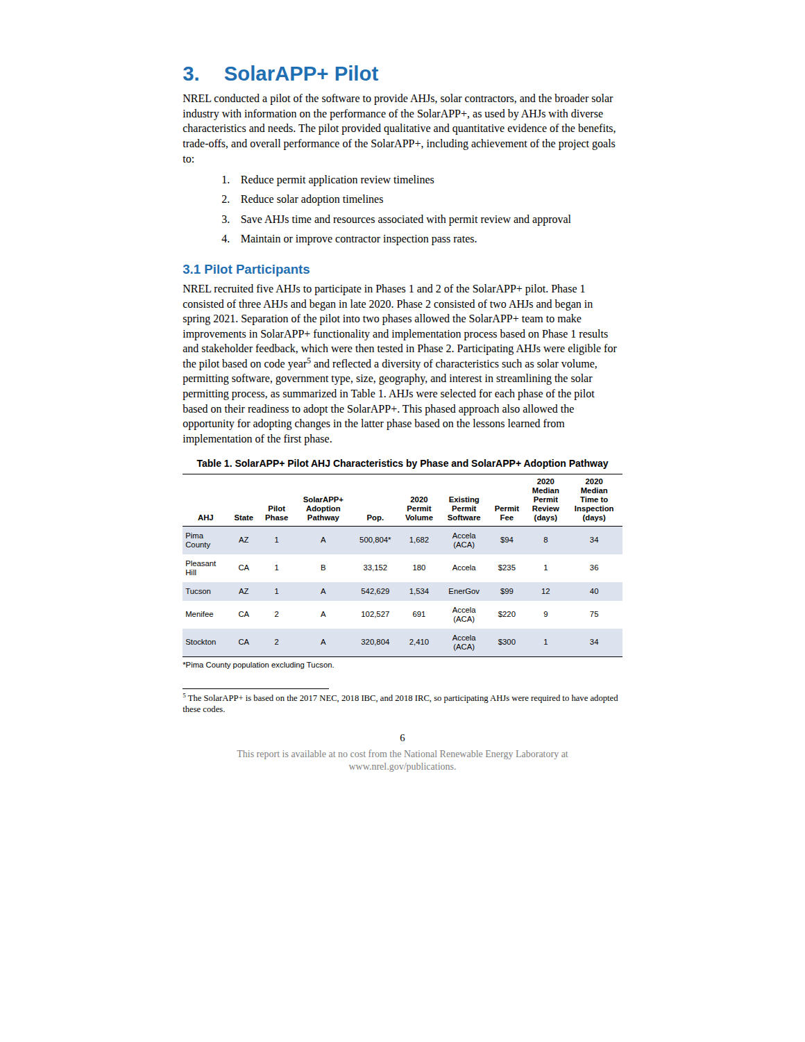3. SolarAPP+ Pilot
NREL conducted a pilot of the software to provide AHJs, solar contractors, and the broader solar industry with information on the performance of the SolarAPP+, as used by AHJs with diverse characteristics and needs. The pilot provided qualitative and quantitative evidence of the benefits, trade-offs, and overall performance of the SolarAPP+, including achievement of the project goals to:
Reduce permit application review timelines
Reduce solar adoption timelines
Save AHJs time and resources associated with permit review and approval
Maintain or improve contractor inspection pass rates.
3.1 Pilot Participants
NREL recruited five AHJs to participate in Phases 1 and 2 of the SolarAPP+ pilot. Phase 1 consisted of three AHJs and began in late 2020. Phase 2 consisted of two AHJs and began in spring 2021. Separation of the pilot into two phases allowed the SolarAPP+ team to make improvements in SolarAPP+ functionality and implementation process based on Phase 1 results and stakeholder feedback, which were then tested in Phase 2. Participating AHJs were eligible for the pilot based on code year5 and reflected a diversity of characteristics such as solar volume, permitting software, government type, size, geography, and interest in streamlining the solar permitting process, as summarized in Table 1. AHJs were selected for each phase of the pilot based on their readiness to adopt the SolarAPP+. This phased approach also allowed the opportunity for adopting changes in the latter phase based on the lessons learned from implementation of the first phase.
Table 1. SolarAPP+ Pilot AHJ Characteristics by Phase and SolarAPP+ Adoption Pathway
| AHJ | State | Pilot Phase | SolarAPP+ Adoption Pathway | Pop. | 2020 Permit Volume | Existing Permit Software | Permit Fee | 2020 Median Permit Review (days) | 2020 Median Time to Inspection (days) |
| --- | --- | --- | --- | --- | --- | --- | --- | --- | --- |
| Pima County | AZ | 1 | A | 500,804* | 1,682 | Accela (ACA) | $94 | 8 | 34 |
| Pleasant Hill | CA | 1 | B | 33,152 | 180 | Accela | $235 | 1 | 36 |
| Tucson | AZ | 1 | A | 542,629 | 1,534 | EnerGov | $99 | 12 | 40 |
| Menifee | CA | 2 | A | 102,527 | 691 | Accela (ACA) | $220 | 9 | 75 |
| Stockton | CA | 2 | A | 320,804 | 2,410 | Accela (ACA) | $300 | 1 | 34 |
*Pima County population excluding Tucson.
5 The SolarAPP+ is based on the 2017 NEC, 2018 IBC, and 2018 IRC, so participating AHJs were required to have adopted these codes.
6
This report is available at no cost from the National Renewable Energy Laboratory at www.nrel.gov/publications.